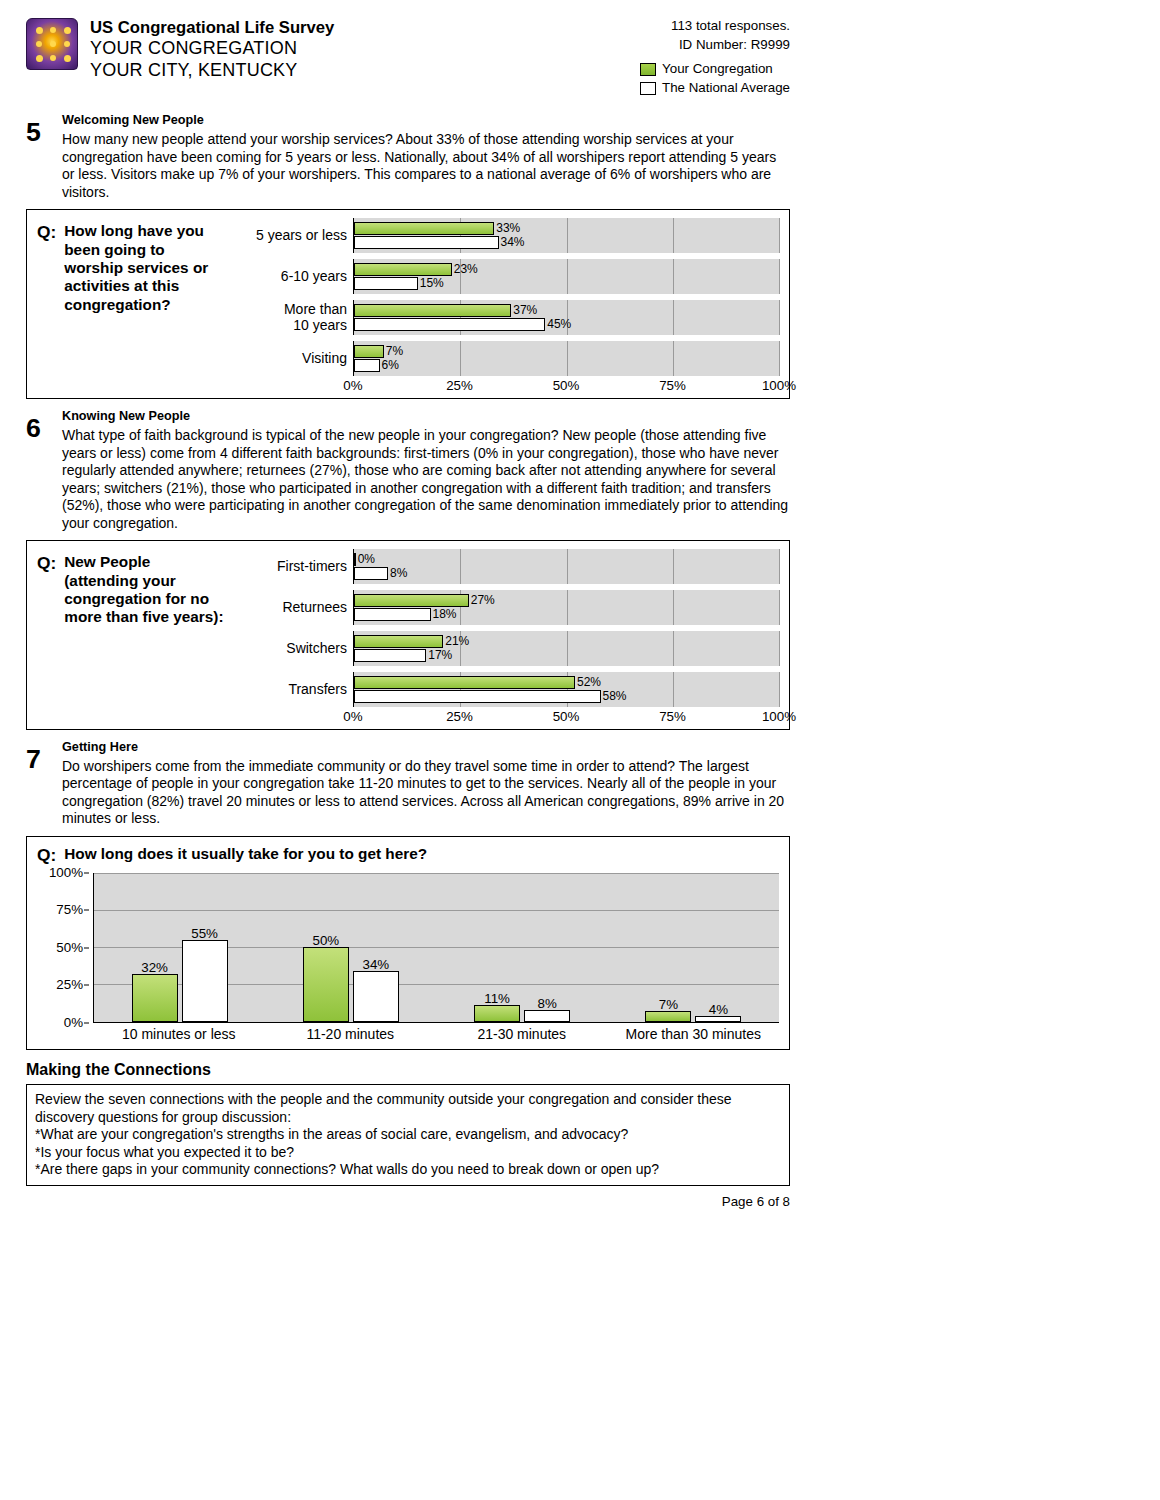US Congregational Life Survey
YOUR CONGREGATION
YOUR CITY, KENTUCKY
113 total responses.
ID Number: R9999
Your Congregation
The National Average
5
Welcoming New People
How many new people attend your worship services? About 33% of those attending worship services at your congregation have been coming for 5 years or less. Nationally, about 34% of all worshipers report attending 5 years or less. Visitors make up 7% of your worshipers. This compares to a national average of 6% of worshipers who are visitors.
Q: How long have you been going to worship services or activities at this congregation?
5 years or less
33%
34%
6-10 years
23%
15%
More than
10 years
37%
45%
Visiting
7%
6%
0% 25% 50% 75% 100%
6
Knowing New People
What type of faith background is typical of the new people in your congregation? New people (those attending five years or less) come from 4 different faith backgrounds: first-timers (0% in your congregation), those who have never regularly attended anywhere; returnees (27%), those who are coming back after not attending anywhere for several years; switchers (21%), those who participated in another congregation with a different faith tradition; and transfers (52%), those who were participating in another congregation of the same denomination immediately prior to attending your congregation.
Q: New People (attending your congregation for no more than five years):
First-timers
0%
8%
Returnees
27%
18%
Switchers
21%
17%
Transfers
52%
58%
0% 25% 50% 75% 100%
7
Getting Here
Do worshipers come from the immediate community or do they travel some time in order to attend? The largest percentage of people in your congregation take 11-20 minutes to get to the services. Nearly all of the people in your congregation (82%) travel 20 minutes or less to attend services. Across all American congregations, 89% arrive in 20 minutes or less.
Q: How long does it usually take for you to get here?
100%
75%
50%
25%
0%
32%
55%
50%
34%
11%
8%
7%
4%
10 minutes or less 11-20 minutes 21-30 minutes More than 30 minutes
Making the Connections
Review the seven connections with the people and the community outside your congregation and consider these discovery questions for group discussion:
*What are your congregation's strengths in the areas of social care, evangelism, and advocacy?
*Is your focus what you expected it to be?
*Are there gaps in your community connections? What walls do you need to break down or open up?
Page 6 of 8